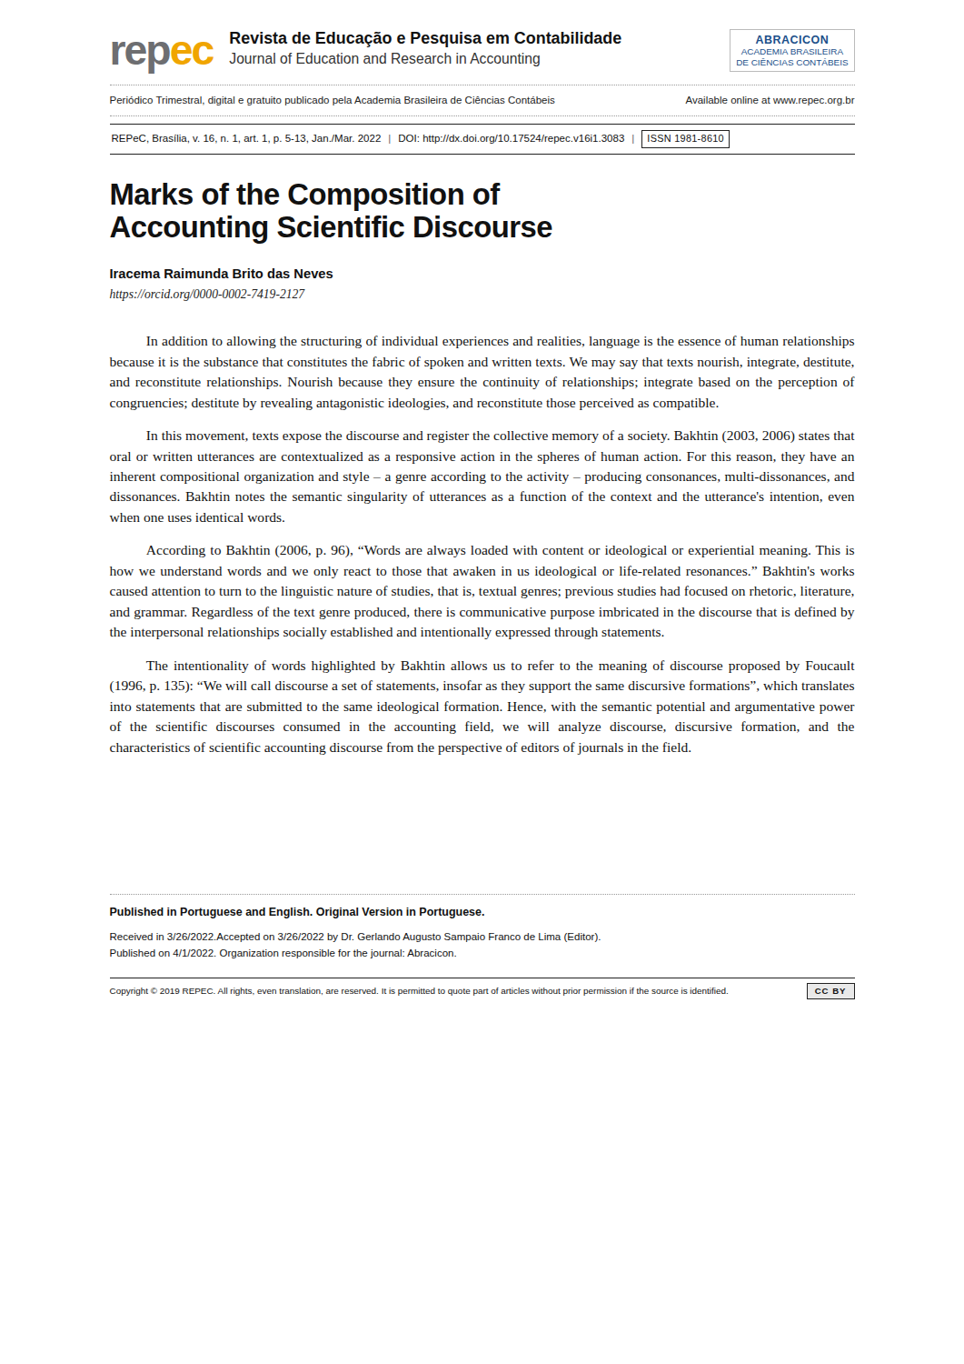repec
Revista de Educação e Pesquisa em Contabilidade
Journal of Education and Research in Accounting
ABRACICON ACADEMIA BRASILEIRA
DE CIÊNCIAS CONTÁBEIS
Periódico Trimestral, digital e gratuito publicado pela Academia Brasileira de Ciências Contábeis Available online at www.repec.org.br
REPeC, Brasília, v. 16, n. 1, art. 1, p. 5-13, Jan./Mar. 2022 | DOI: http://dx.doi.org/10.17524/repec.v16i1.3083 | ISSN 1981-8610
Marks of the Composition of
Accounting Scientific Discourse
Iracema Raimunda Brito das Neves
https://orcid.org/0000-0002-7419-2127
In addition to allowing the structuring of individual experiences and realities, language is the essence of human relationships because it is the substance that constitutes the fabric of spoken and written texts. We may say that texts nourish, integrate, destitute, and reconstitute relationships. Nourish because they ensure the continuity of relationships; integrate based on the perception of congruencies; destitute by revealing antagonistic ideologies, and reconstitute those perceived as compatible.
In this movement, texts expose the discourse and register the collective memory of a society. Bakhtin (2003, 2006) states that oral or written utterances are contextualized as a responsive action in the spheres of human action. For this reason, they have an inherent compositional organization and style – a genre according to the activity – producing consonances, multi-dissonances, and dissonances. Bakhtin notes the semantic singularity of utterances as a function of the context and the utterance's intention, even when one uses identical words.
According to Bakhtin (2006, p. 96), “Words are always loaded with content or ideological or experiential meaning. This is how we understand words and we only react to those that awaken in us ideological or life-related resonances.” Bakhtin's works caused attention to turn to the linguistic nature of studies, that is, textual genres; previous studies had focused on rhetoric, literature, and grammar. Regardless of the text genre produced, there is communicative purpose imbricated in the discourse that is defined by the interpersonal relationships socially established and intentionally expressed through statements.
The intentionality of words highlighted by Bakhtin allows us to refer to the meaning of discourse proposed by Foucault (1996, p. 135): “We will call discourse a set of statements, insofar as they support the same discursive formations”, which translates into statements that are submitted to the same ideological formation. Hence, with the semantic potential and argumentative power of the scientific discourses consumed in the accounting field, we will analyze discourse, discursive formation, and the characteristics of scientific accounting discourse from the perspective of editors of journals in the field.
Published in Portuguese and English. Original Version in Portuguese.
Received in 3/26/2022.Accepted on 3/26/2022 by Dr. Gerlando Augusto Sampaio Franco de Lima (Editor).
Published on 4/1/2022. Organization responsible for the journal: Abracicon.
Copyright © 2019 REPEC. All rights, even translation, are reserved. It is permitted to quote part of articles without prior permission if the source is identified. CC BY